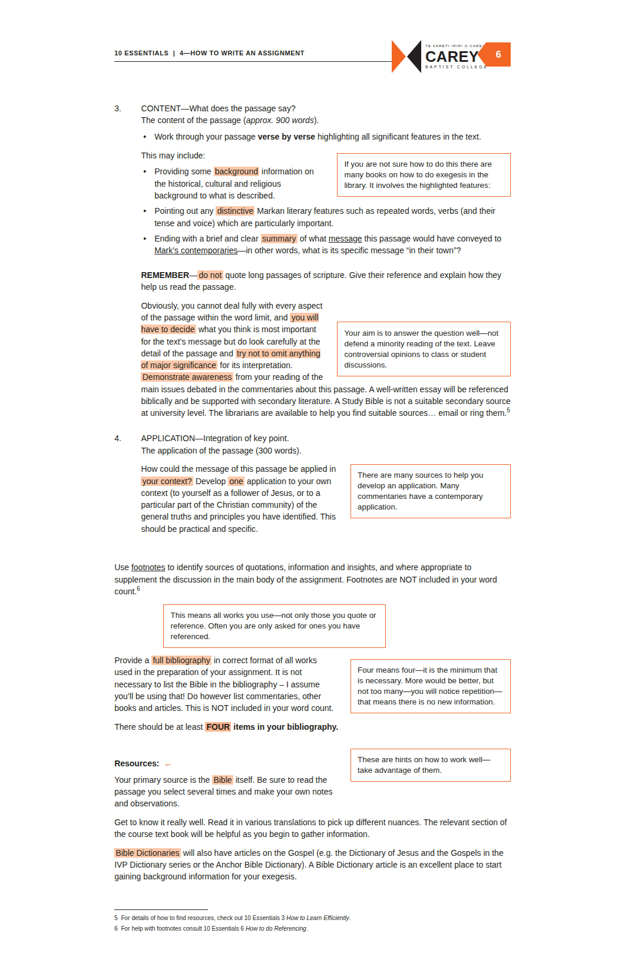10 ESSENTIALS | 4—HOW TO WRITE AN ASSIGNMENT
TE KARETI IRIRI O CAREY
CAREY
BAPTIST COLLEGE
6
3.
CONTENT—What does the passage say?
The content of the passage (approx. 900 words).
Work through your passage verse by verse highlighting all significant features in the text.
If you are not sure how to do this there are many books on how to do exegesis in the library. It involves the highlighted features:
This may include:
Providing some background information on the historical, cultural and religious background to what is described.
Pointing out any distinctive Markan literary features such as repeated words, verbs (and their tense and voice) which are particularly important.
Ending with a brief and clear summary of what message this passage would have conveyed to Mark’s contemporaries—in other words, what is its specific message “in their town”?
REMEMBER—do not quote long passages of scripture. Give their reference and explain how they help us read the passage.
Your aim is to answer the question well—not defend a minority reading of the text. Leave controversial opinions to class or student discussions.
Obviously, you cannot deal fully with every aspect of the passage within the word limit, and you will have to decide what you think is most important for the text’s message but do look carefully at the detail of the passage and try not to omit anything of major significance for its interpretation. Demonstrate awareness from your reading of the main issues debated in the commentaries about this passage. A well-written essay will be referenced biblically and be supported with secondary literature. A Study Bible is not a suitable secondary source at university level. The librarians are available to help you find suitable sources… email or ring them.5
4.
APPLICATION—Integration of key point.
The application of the passage (300 words).
There are many sources to help you develop an application. Many commentaries have a contemporary application.
How could the message of this passage be applied in your context? Develop one application to your own context (to yourself as a follower of Jesus, or to a particular part of the Christian community) of the general truths and principles you have identified. This should be practical and specific.
Use footnotes to identify sources of quotations, information and insights, and where appropriate to supplement the discussion in the main body of the assignment. Footnotes are NOT included in your word count.6
This means all works you use—not only those you quote or reference. Often you are only asked for ones you have referenced.
Four means four—it is the minimum that is necessary. More would be better, but not too many—you will notice repetition—that means there is no new information.
Provide a full bibliography in correct format of all works used in the preparation of your assignment. It is not necessary to list the Bible in the bibliography – I assume you’ll be using that! Do however list commentaries, other books and articles. This is NOT included in your word count.
There should be at least FOUR items in your bibliography.
These are hints on how to work well—take advantage of them.
Resources: ←
Your primary source is the Bible itself. Be sure to read the passage you select several times and make your own notes and observations.
Get to know it really well. Read it in various translations to pick up different nuances. The relevant section of the course text book will be helpful as you begin to gather information.
Bible Dictionaries will also have articles on the Gospel (e.g. the Dictionary of Jesus and the Gospels in the IVP Dictionary series or the Anchor Bible Dictionary). A Bible Dictionary article is an excellent place to start gaining background information for your exegesis.
5 For details of how to find resources, check out 10 Essentials 3 How to Learn Efficiently.
6 For help with footnotes consult 10 Essentials 6 How to do Referencing.